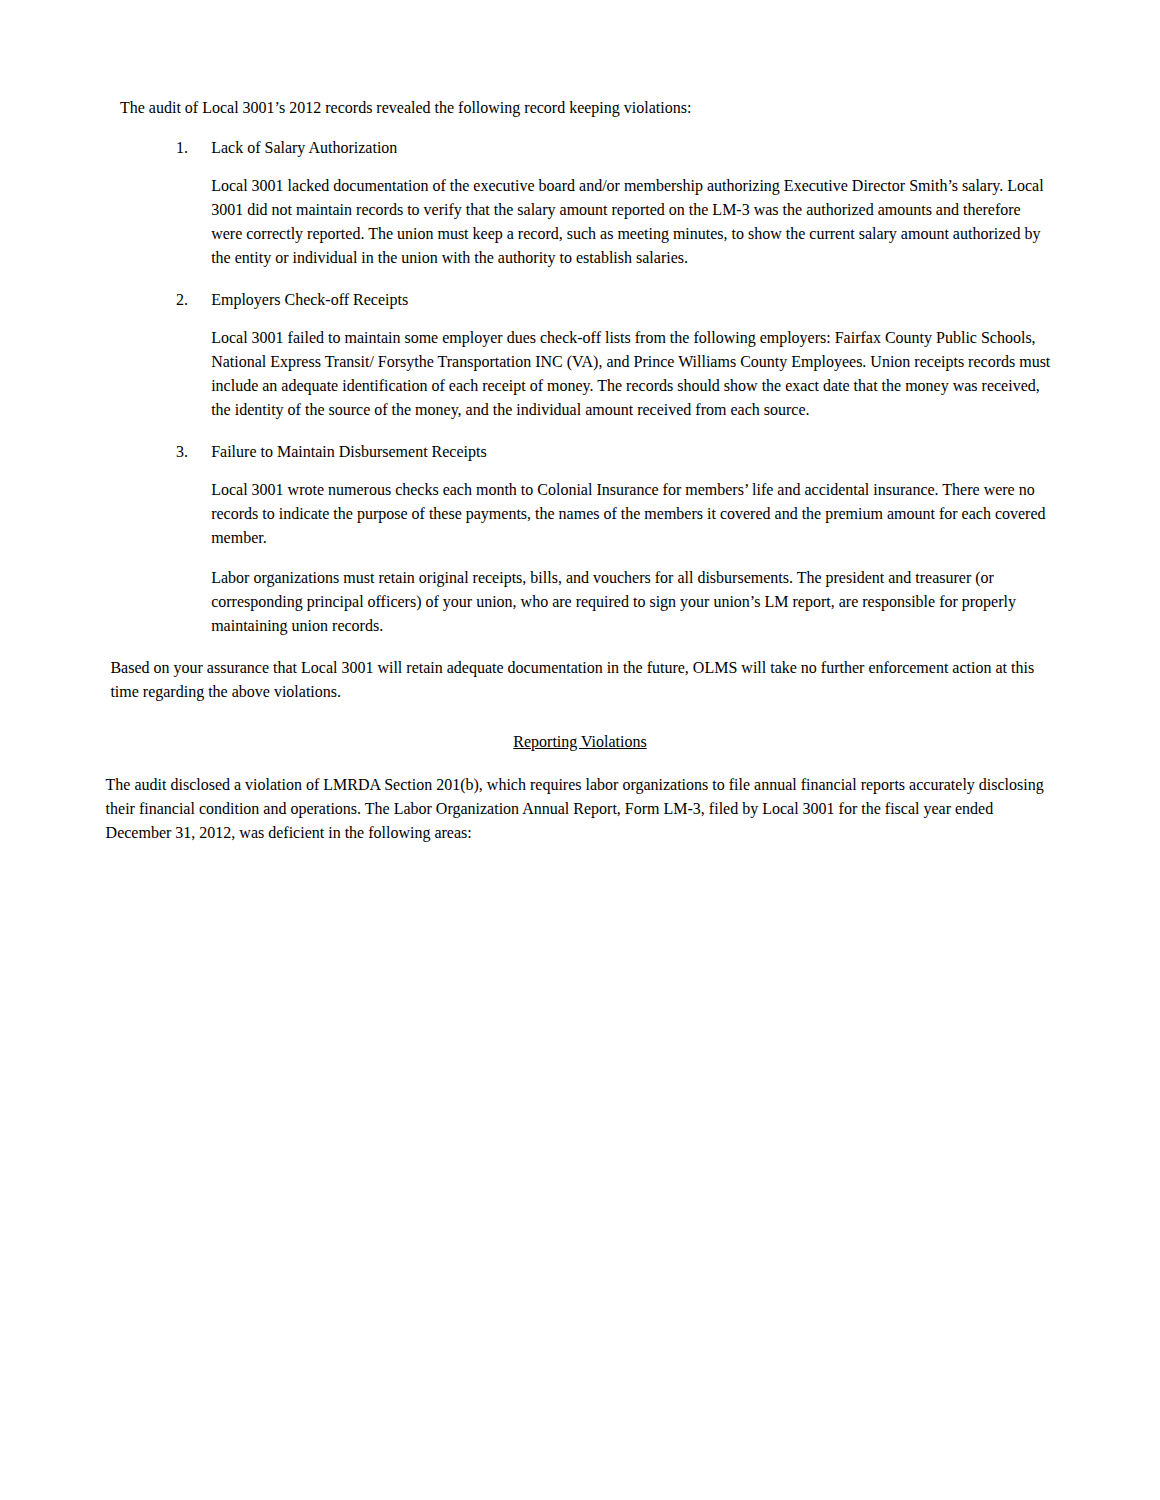The audit of Local 3001’s 2012 records revealed the following record keeping violations:
Lack of Salary Authorization
Local 3001 lacked documentation of the executive board and/or membership authorizing Executive Director Smith’s salary. Local 3001 did not maintain records to verify that the salary amount reported on the LM-3 was the authorized amounts and therefore were correctly reported. The union must keep a record, such as meeting minutes, to show the current salary amount authorized by the entity or individual in the union with the authority to establish salaries.
Employers Check-off Receipts
Local 3001 failed to maintain some employer dues check-off lists from the following employers: Fairfax County Public Schools, National Express Transit/ Forsythe Transportation INC (VA), and Prince Williams County Employees. Union receipts records must include an adequate identification of each receipt of money. The records should show the exact date that the money was received, the identity of the source of the money, and the individual amount received from each source.
Failure to Maintain Disbursement Receipts
Local 3001 wrote numerous checks each month to Colonial Insurance for members’ life and accidental insurance. There were no records to indicate the purpose of these payments, the names of the members it covered and the premium amount for each covered member.
Labor organizations must retain original receipts, bills, and vouchers for all disbursements. The president and treasurer (or corresponding principal officers) of your union, who are required to sign your union’s LM report, are responsible for properly maintaining union records.
Based on your assurance that Local 3001 will retain adequate documentation in the future, OLMS will take no further enforcement action at this time regarding the above violations.
Reporting Violations
The audit disclosed a violation of LMRDA Section 201(b), which requires labor organizations to file annual financial reports accurately disclosing their financial condition and operations. The Labor Organization Annual Report, Form LM-3, filed by Local 3001 for the fiscal year ended December 31, 2012, was deficient in the following areas: